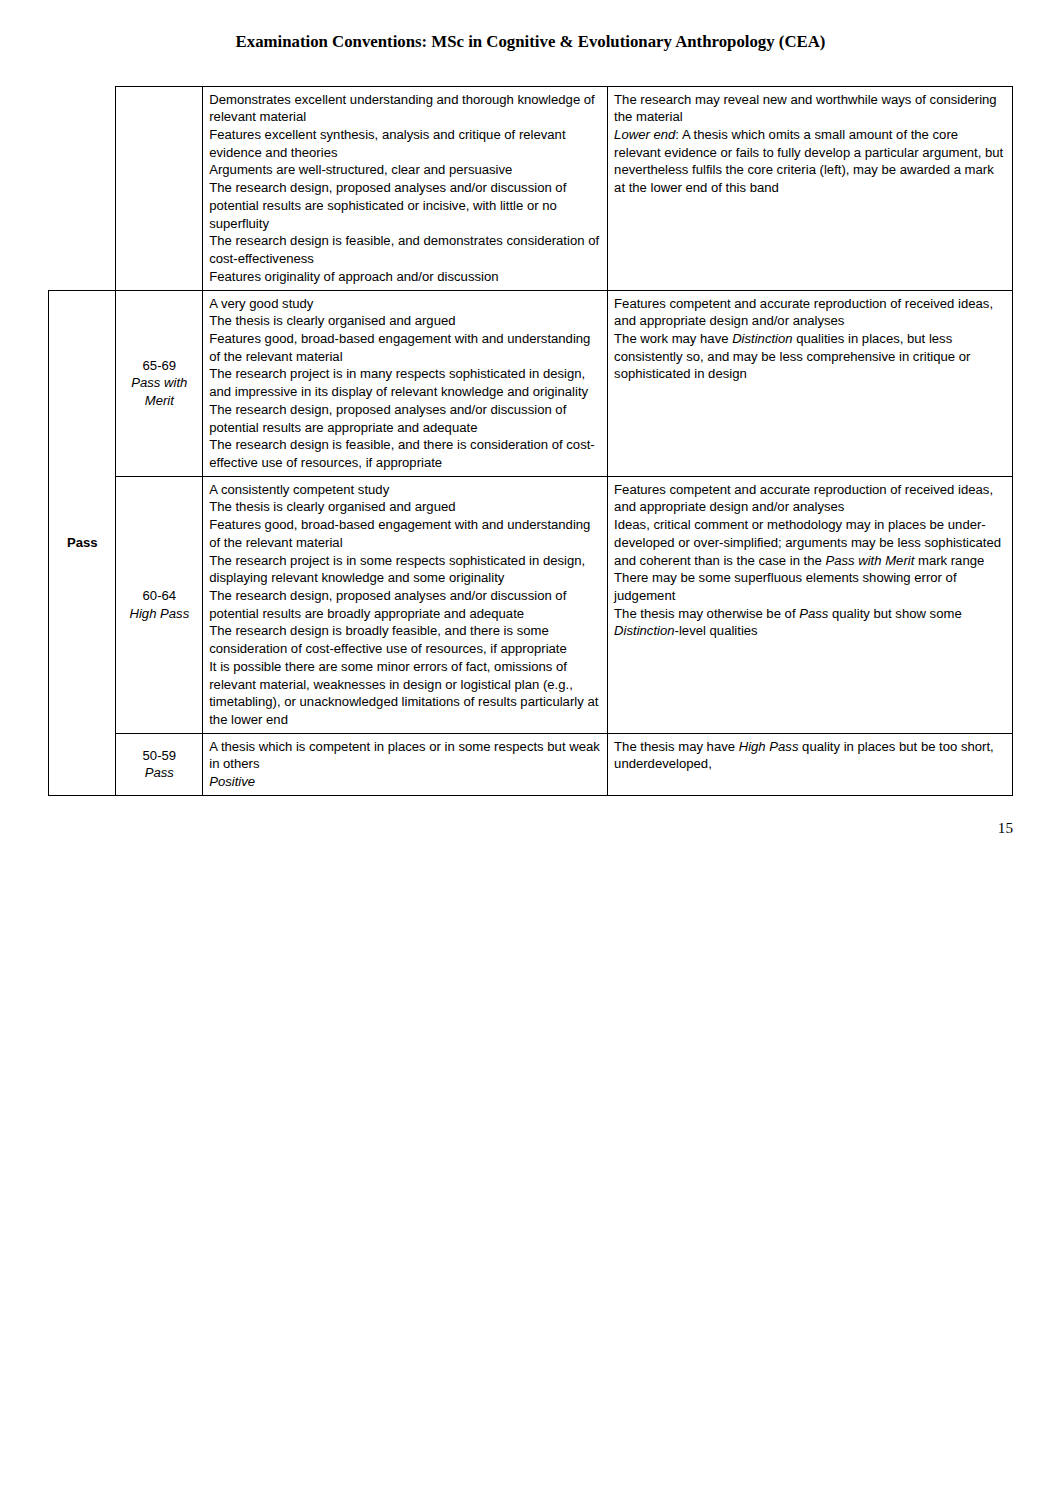Examination Conventions: MSc in Cognitive & Evolutionary Anthropology (CEA)
| | | Demonstrates excellent understanding and thorough knowledge of relevant material Features excellent synthesis, analysis and critique of relevant evidence and theories Arguments are well-structured, clear and persuasive The research design, proposed analyses and/or discussion of potential results are sophisticated or incisive, with little or no superfluity The research design is feasible, and demonstrates consideration of cost-effectiveness Features originality of approach and/or discussion | The research may reveal new and worthwhile ways of considering the material Lower end : A thesis which omits a small amount of the core relevant evidence or fails to fully develop a particular argument, but nevertheless fulfils the core criteria (left), may be awarded a mark at the lower end of this band |
| Pass | 65-69 Pass with Merit | A very good study The thesis is clearly organised and argued Features good, broad-based engagement with and understanding of the relevant material The research project is in many respects sophisticated in design, and impressive in its display of relevant knowledge and originality The research design, proposed analyses and/or discussion of potential results are appropriate and adequate The research design is feasible, and there is consideration of cost-effective use of resources, if appropriate | Features competent and accurate reproduction of received ideas, and appropriate design and/or analyses The work may have Distinction qualities in places, but less consistently so, and may be less comprehensive in critique or sophisticated in design |
| 60-64 High Pass | A consistently competent study The thesis is clearly organised and argued Features good, broad-based engagement with and understanding of the relevant material The research project is in some respects sophisticated in design, displaying relevant knowledge and some originality The research design, proposed analyses and/or discussion of potential results are broadly appropriate and adequate The research design is broadly feasible, and there is some consideration of cost-effective use of resources, if appropriate It is possible there are some minor errors of fact, omissions of relevant material, weaknesses in design or logistical plan (e.g., timetabling), or unacknowledged limitations of results particularly at the lower end | Features competent and accurate reproduction of received ideas, and appropriate design and/or analyses Ideas, critical comment or methodology may in places be under-developed or over-simplified; arguments may be less sophisticated and coherent than is the case in the Pass with Merit mark range There may be some superfluous elements showing error of judgement The thesis may otherwise be of Pass quality but show some Distinction -level qualities |
| 50-59 Pass | A thesis which is competent in places or in some respects but weak in others Positive | The thesis may have High Pass quality in places but be too short, underdeveloped, |
15